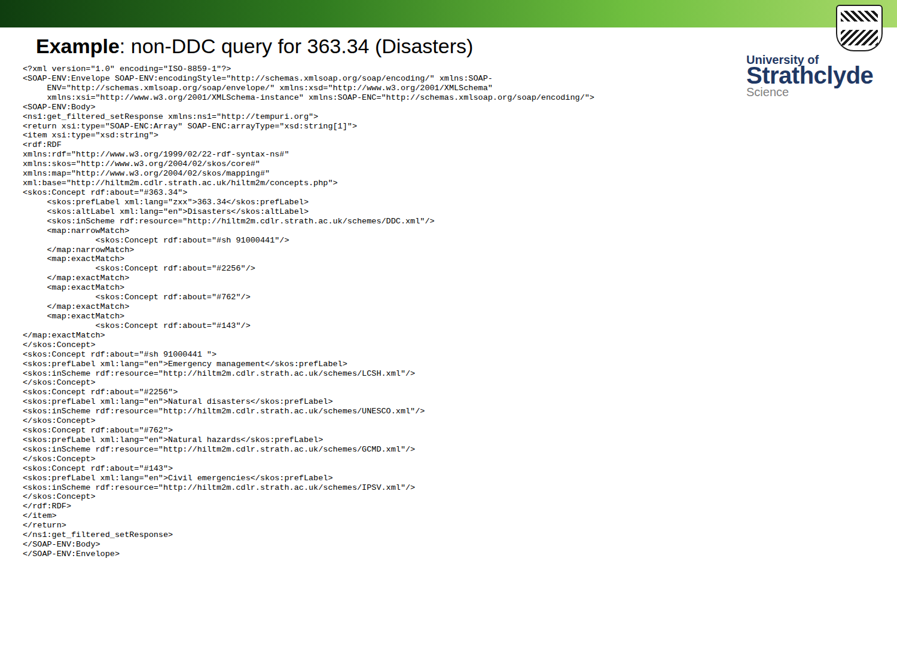University of
Strathclyde
Science
Example: non-DDC query for 363.34 (Disasters)
<?xml version="1.0" encoding="ISO-8859-1"?>
<SOAP-ENV:Envelope SOAP-ENV:encodingStyle="http://schemas.xmlsoap.org/soap/encoding/" xmlns:SOAP-
     ENV="http://schemas.xmlsoap.org/soap/envelope/" xmlns:xsd="http://www.w3.org/2001/XMLSchema"
     xmlns:xsi="http://www.w3.org/2001/XMLSchema-instance" xmlns:SOAP-ENC="http://schemas.xmlsoap.org/soap/encoding/">
<SOAP-ENV:Body>
<ns1:get_filtered_setResponse xmlns:ns1="http://tempuri.org">
<return xsi:type="SOAP-ENC:Array" SOAP-ENC:arrayType="xsd:string[1]">
<item xsi:type="xsd:string">
<rdf:RDF
xmlns:rdf="http://www.w3.org/1999/02/22-rdf-syntax-ns#"
xmlns:skos="http://www.w3.org/2004/02/skos/core#"
xmlns:map="http://www.w3.org/2004/02/skos/mapping#"
xml:base="http://hiltm2m.cdlr.strath.ac.uk/hiltm2m/concepts.php">
<skos:Concept rdf:about="#363.34">
     <skos:prefLabel xml:lang="zxx">363.34</skos:prefLabel>
     <skos:altLabel xml:lang="en">Disasters</skos:altLabel>
     <skos:inScheme rdf:resource="http://hiltm2m.cdlr.strath.ac.uk/schemes/DDC.xml"/>
     <map:narrowMatch>
               <skos:Concept rdf:about="#sh 91000441"/>
     </map:narrowMatch>
     <map:exactMatch>
               <skos:Concept rdf:about="#2256"/>
     </map:exactMatch>
     <map:exactMatch>
               <skos:Concept rdf:about="#762"/>
     </map:exactMatch>
     <map:exactMatch>
               <skos:Concept rdf:about="#143"/>
</map:exactMatch>
</skos:Concept>
<skos:Concept rdf:about="#sh 91000441 ">
<skos:prefLabel xml:lang="en">Emergency management</skos:prefLabel>
<skos:inScheme rdf:resource="http://hiltm2m.cdlr.strath.ac.uk/schemes/LCSH.xml"/>
</skos:Concept>
<skos:Concept rdf:about="#2256">
<skos:prefLabel xml:lang="en">Natural disasters</skos:prefLabel>
<skos:inScheme rdf:resource="http://hiltm2m.cdlr.strath.ac.uk/schemes/UNESCO.xml"/>
</skos:Concept>
<skos:Concept rdf:about="#762">
<skos:prefLabel xml:lang="en">Natural hazards</skos:prefLabel>
<skos:inScheme rdf:resource="http://hiltm2m.cdlr.strath.ac.uk/schemes/GCMD.xml"/>
</skos:Concept>
<skos:Concept rdf:about="#143">
<skos:prefLabel xml:lang="en">Civil emergencies</skos:prefLabel>
<skos:inScheme rdf:resource="http://hiltm2m.cdlr.strath.ac.uk/schemes/IPSV.xml"/>
</skos:Concept>
</rdf:RDF>
</item>
</return>
</ns1:get_filtered_setResponse>
</SOAP-ENV:Body>
</SOAP-ENV:Envelope>